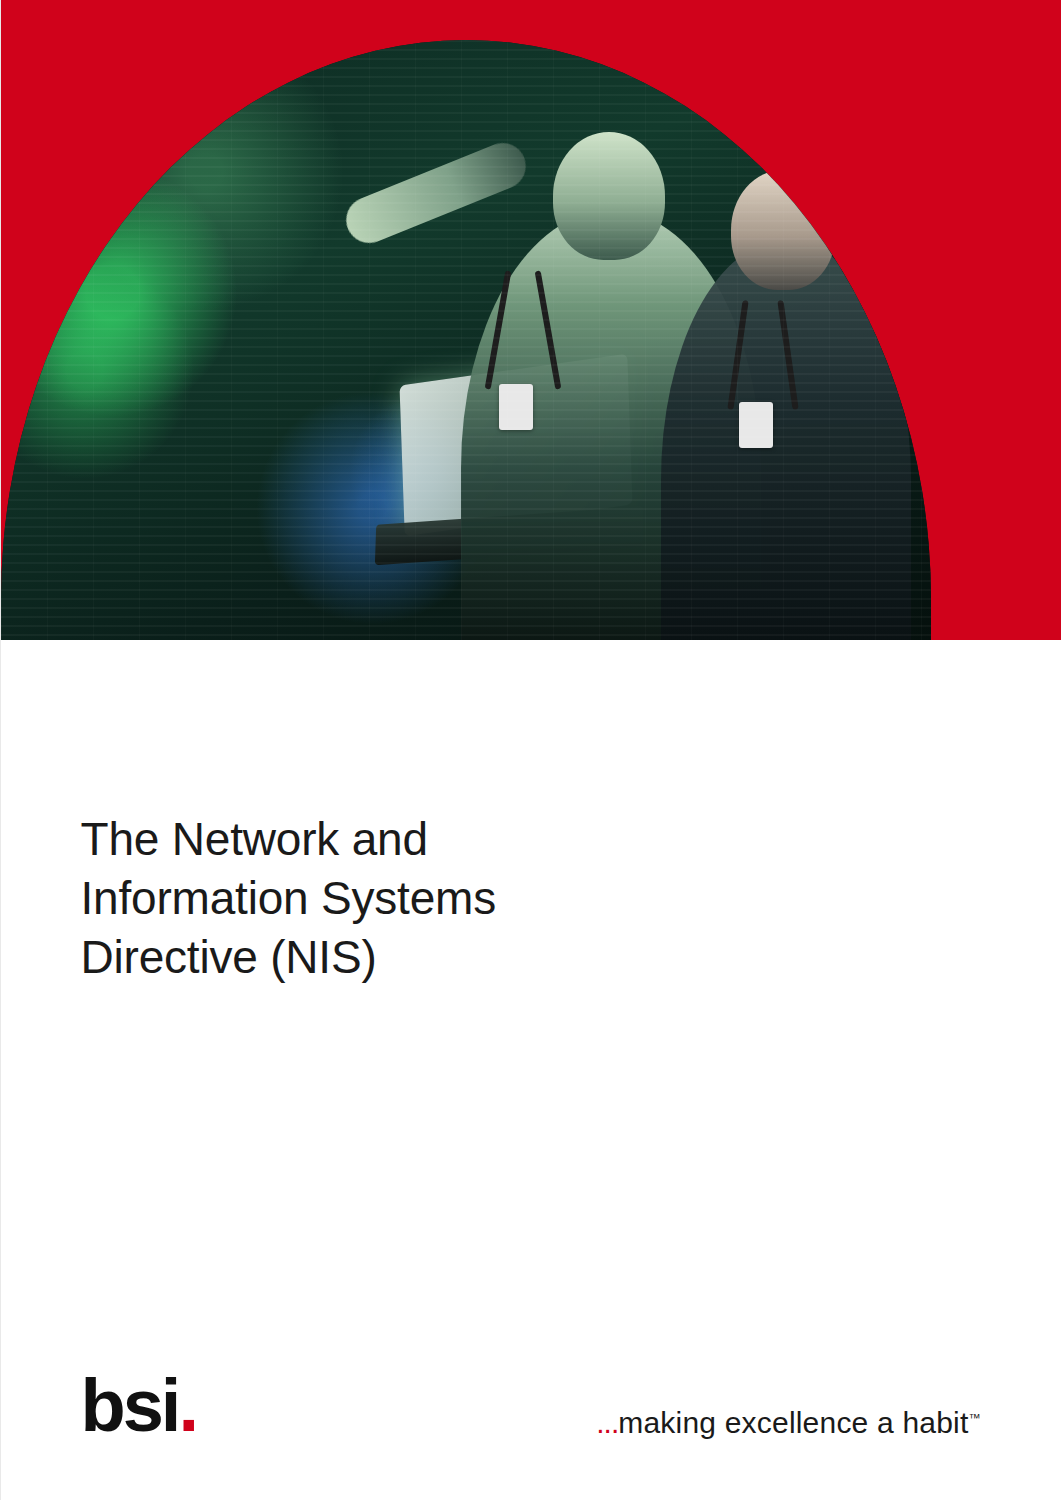The Network and
Information Systems
Directive (NIS)
bsi.
... making excellence a habit™